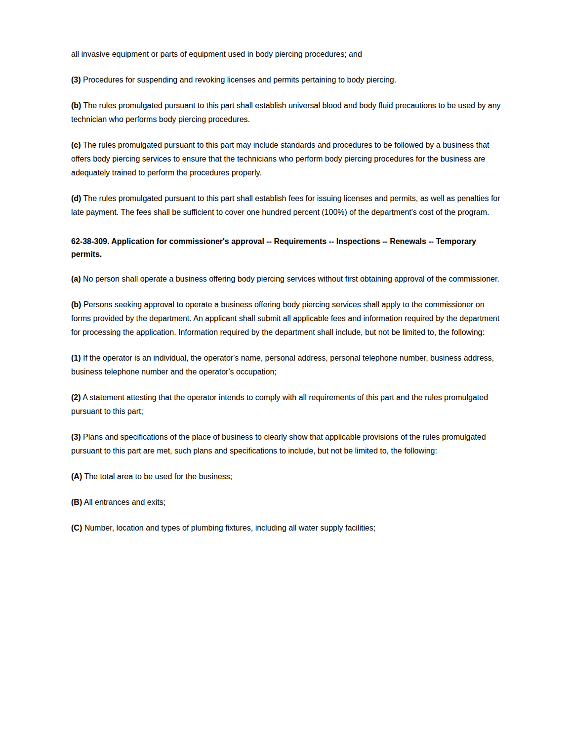all invasive equipment or parts of equipment used in body piercing procedures; and
(3) Procedures for suspending and revoking licenses and permits pertaining to body piercing.
(b) The rules promulgated pursuant to this part shall establish universal blood and body fluid precautions to be used by any technician who performs body piercing procedures.
(c) The rules promulgated pursuant to this part may include standards and procedures to be followed by a business that offers body piercing services to ensure that the technicians who perform body piercing procedures for the business are adequately trained to perform the procedures properly.
(d) The rules promulgated pursuant to this part shall establish fees for issuing licenses and permits, as well as penalties for late payment. The fees shall be sufficient to cover one hundred percent (100%) of the department's cost of the program.
62-38-309. Application for commissioner's approval -- Requirements -- Inspections -- Renewals -- Temporary permits.
(a) No person shall operate a business offering body piercing services without first obtaining approval of the commissioner.
(b) Persons seeking approval to operate a business offering body piercing services shall apply to the commissioner on forms provided by the department. An applicant shall submit all applicable fees and information required by the department for processing the application. Information required by the department shall include, but not be limited to, the following:
(1) If the operator is an individual, the operator's name, personal address, personal telephone number, business address, business telephone number and the operator's occupation;
(2) A statement attesting that the operator intends to comply with all requirements of this part and the rules promulgated pursuant to this part;
(3) Plans and specifications of the place of business to clearly show that applicable provisions of the rules promulgated pursuant to this part are met, such plans and specifications to include, but not be limited to, the following:
(A) The total area to be used for the business;
(B) All entrances and exits;
(C) Number, location and types of plumbing fixtures, including all water supply facilities;